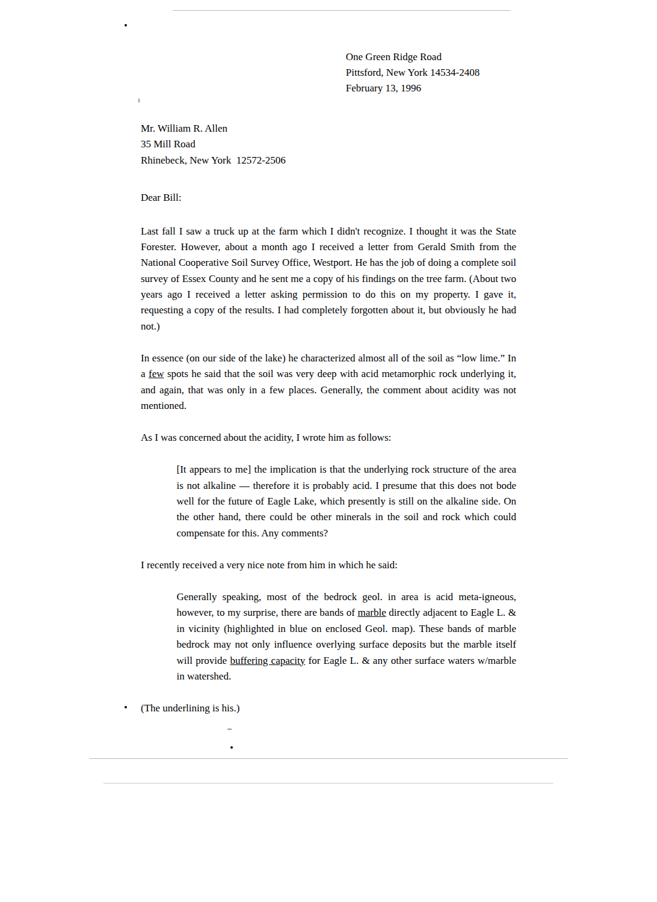ı
One Green Ridge Road
Pittsford, New York 14534-2408
February 13, 1996
Mr. William R. Allen
35 Mill Road
Rhinebeck, New York 12572-2506
Dear Bill:
Last fall I saw a truck up at the farm which I didn't recognize. I thought it was the State Forester. However, about a month ago I received a letter from Gerald Smith from the National Cooperative Soil Survey Office, Westport. He has the job of doing a complete soil survey of Essex County and he sent me a copy of his findings on the tree farm. (About two years ago I received a letter asking permission to do this on my property. I gave it, requesting a copy of the results. I had completely forgotten about it, but obviously he had not.)
In essence (on our side of the lake) he characterized almost all of the soil as “low lime.” In a few spots he said that the soil was very deep with acid metamorphic rock underlying it, and again, that was only in a few places. Generally, the comment about acidity was not mentioned.
As I was concerned about the acidity, I wrote him as follows:
[It appears to me] the implication is that the underlying rock structure of the area is not alkaline — therefore it is probably acid. I presume that this does not bode well for the future of Eagle Lake, which presently is still on the alkaline side. On the other hand, there could be other minerals in the soil and rock which could compensate for this. Any comments?
I recently received a very nice note from him in which he said:
Generally speaking, most of the bedrock geol. in area is acid meta-igneous, however, to my surprise, there are bands of marble directly adjacent to Eagle L. & in vicinity (highlighted in blue on enclosed Geol. map). These bands of marble bedrock may not only influence overlying surface deposits but the marble itself will provide buffering capacity for Eagle L. & any other surface waters w/marble in watershed.
(The underlining is his.)
–